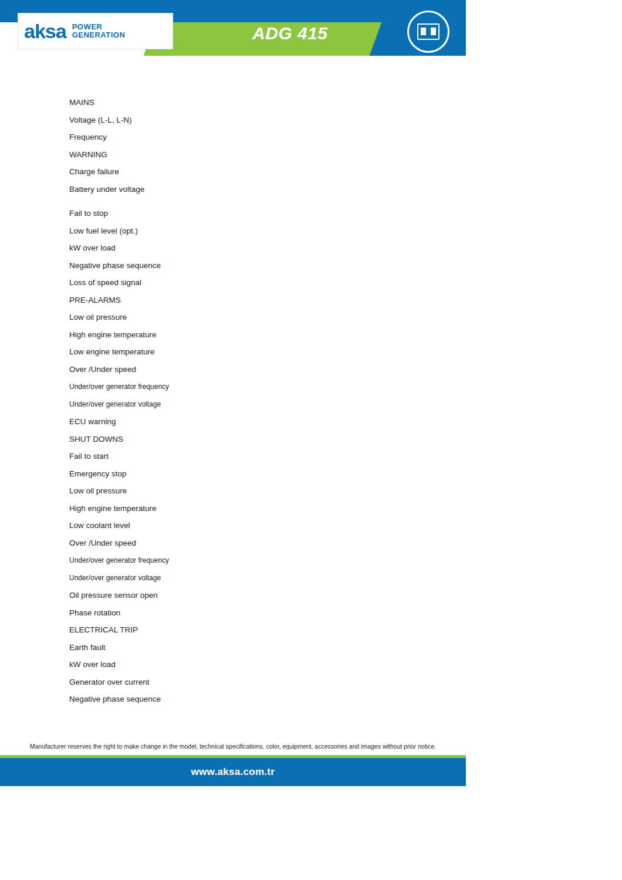aksa POWER GENERATION
ADG 415
MAINS
Voltage (L-L, L-N)
Frequency
WARNING
Charge failure
Battery under voltage
Fail to stop
Low fuel level (opt.)
kW over load
Negative phase sequence
Loss of speed signal
PRE-ALARMS
Low oil pressure
High engine temperature
Low engine temperature
Over /Under speed
Under/over generator frequency
Under/over generator voltage
ECU warning
SHUT DOWNS
Fail to start
Emergency stop
Low oil pressure
High engine temperature
Low coolant level
Over /Under speed
Under/over generator frequency
Under/over generator voltage
Oil pressure sensor open
Phase rotation
ELECTRICAL TRIP
Earth fault
kW over load
Generator over current
Negative phase sequence
Manufacturer reserves the right to make change in the model, technical specifications, color, equipment, accessories and images without prior notice.
www.aksa.com.tr